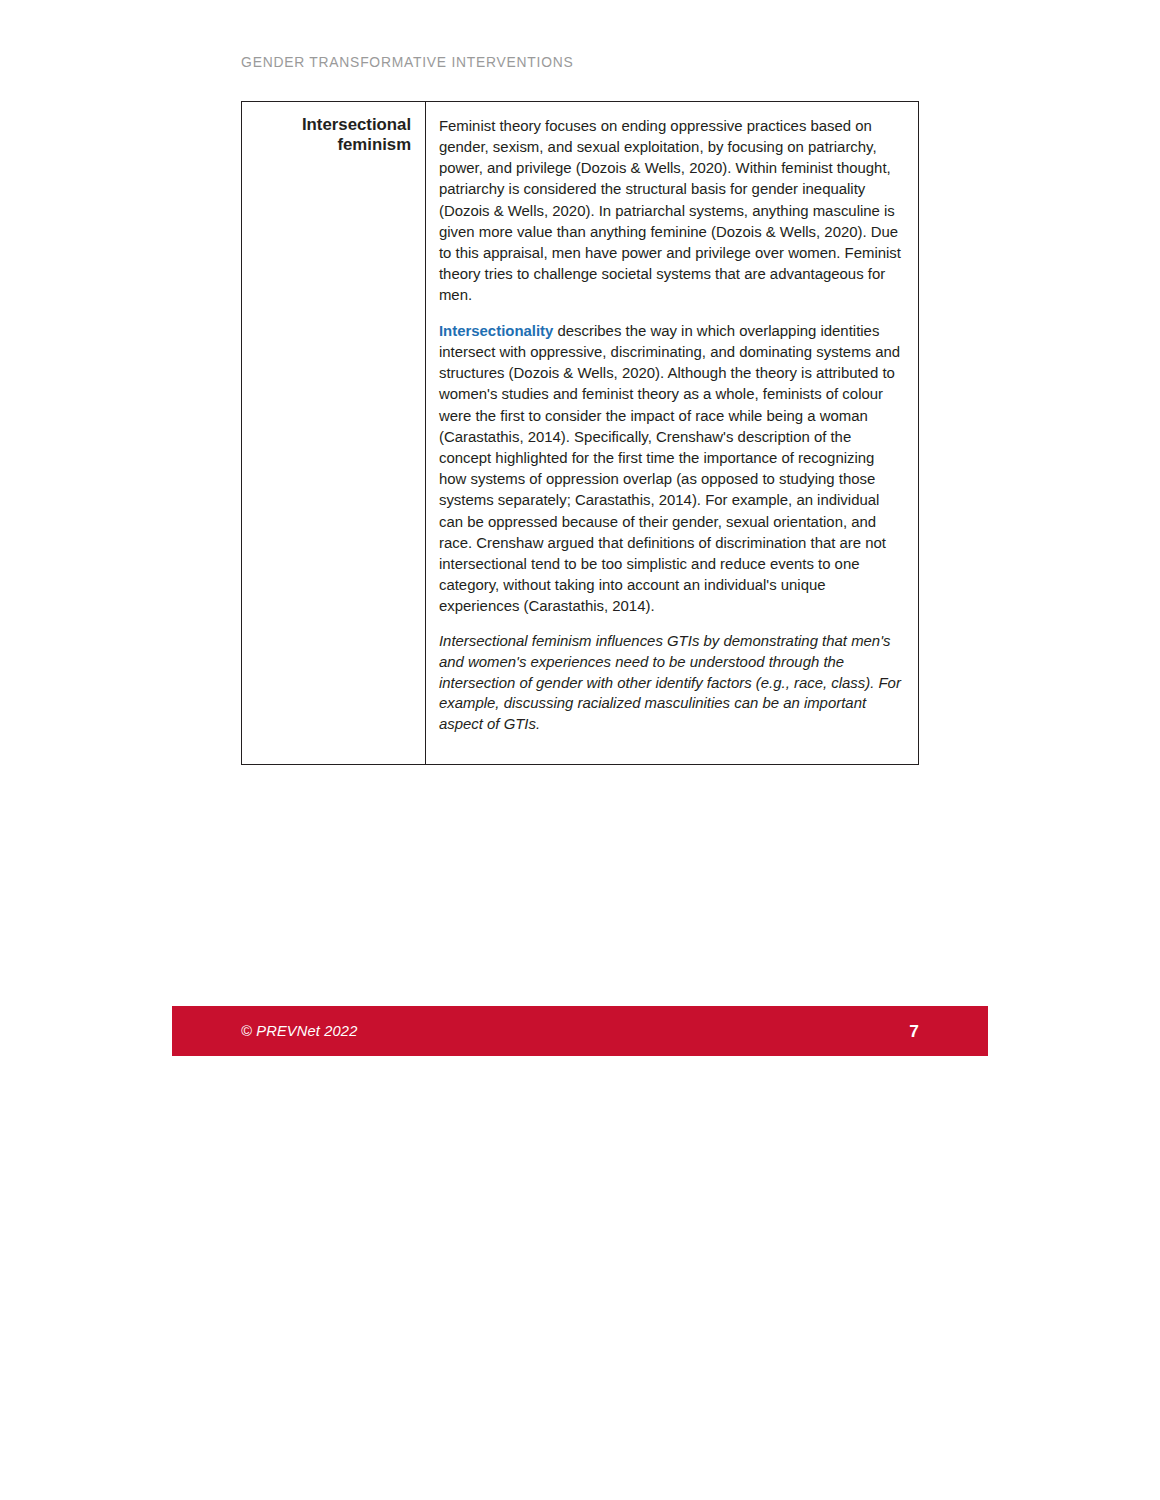Gender Transformative Interventions
| Intersectional feminism | Feminist theory focuses on ending oppressive practices based on gender, sexism, and sexual exploitation, by focusing on patriarchy, power, and privilege (Dozois & Wells, 2020). Within feminist thought, patriarchy is considered the structural basis for gender inequality (Dozois & Wells, 2020). In patriarchal systems, anything masculine is given more value than anything feminine (Dozois & Wells, 2020). Due to this appraisal, men have power and privilege over women. Feminist theory tries to challenge societal systems that are advantageous for men. Intersectionality describes the way in which overlapping identities intersect with oppressive, discriminating, and dominating systems and structures (Dozois & Wells, 2020). Although the theory is attributed to women's studies and feminist theory as a whole, feminists of colour were the first to consider the impact of race while being a woman (Carastathis, 2014). Specifically, Crenshaw's description of the concept highlighted for the first time the importance of recognizing how systems of oppression overlap (as opposed to studying those systems separately; Carastathis, 2014). For example, an individual can be oppressed because of their gender, sexual orientation, and race. Crenshaw argued that definitions of discrimination that are not intersectional tend to be too simplistic and reduce events to one category, without taking into account an individual's unique experiences (Carastathis, 2014). Intersectional feminism influences GTIs by demonstrating that men's and women's experiences need to be understood through the intersection of gender with other identify factors (e.g., race, class). For example, discussing racialized masculinities can be an important aspect of GTIs. |
© PREVNet 2022 7